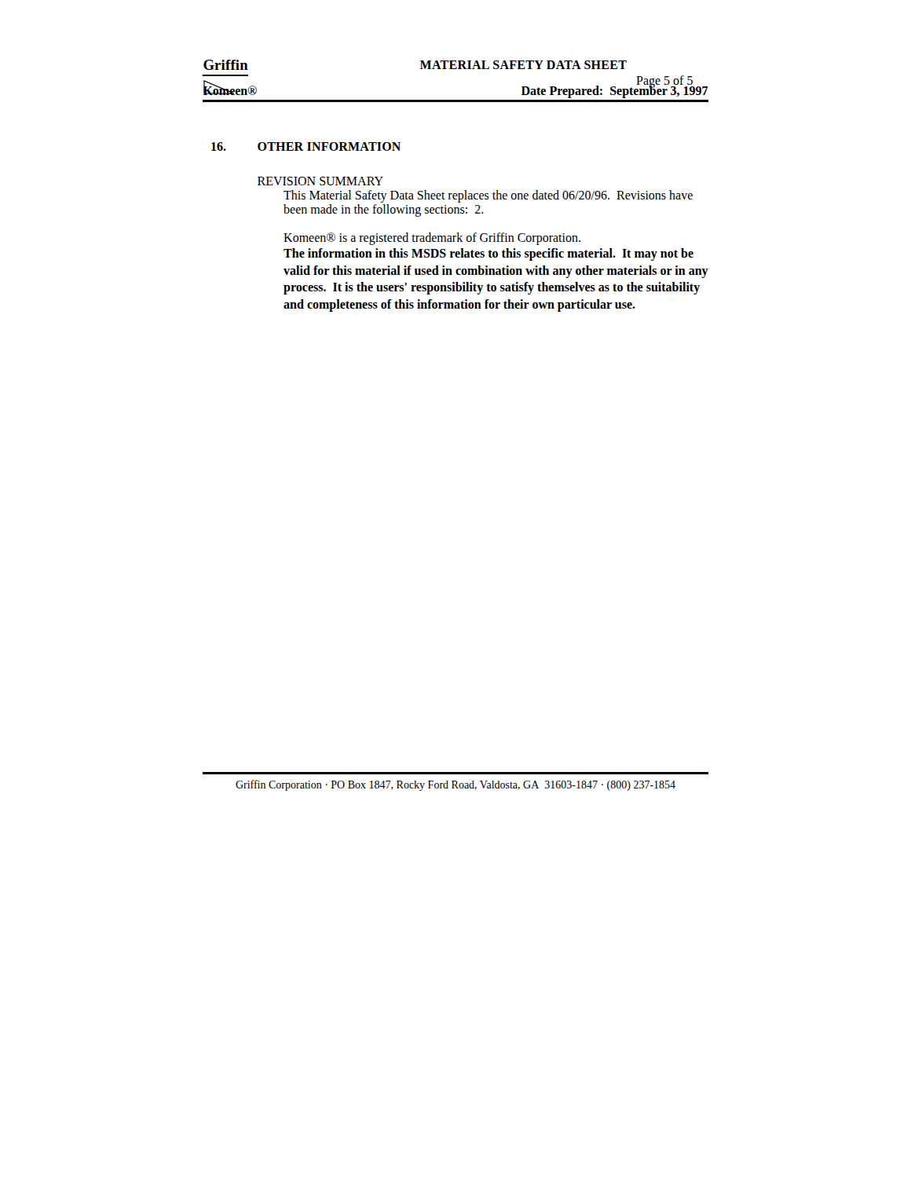Griffin
MATERIAL SAFETY DATA SHEET
Page 5 of 5
Komeen®
Date Prepared: September 3, 1997
16.
OTHER INFORMATION
REVISION SUMMARY
This Material Safety Data Sheet replaces the one dated 06/20/96. Revisions have been made in the following sections: 2.
Komeen® is a registered trademark of Griffin Corporation.
The information in this MSDS relates to this specific material. It may not be valid for this material if used in combination with any other materials or in any process. It is the users' responsibility to satisfy themselves as to the suitability and completeness of this information for their own particular use.
Griffin Corporation · PO Box 1847, Rocky Ford Road, Valdosta, GA 31603-1847 · (800) 237-1854